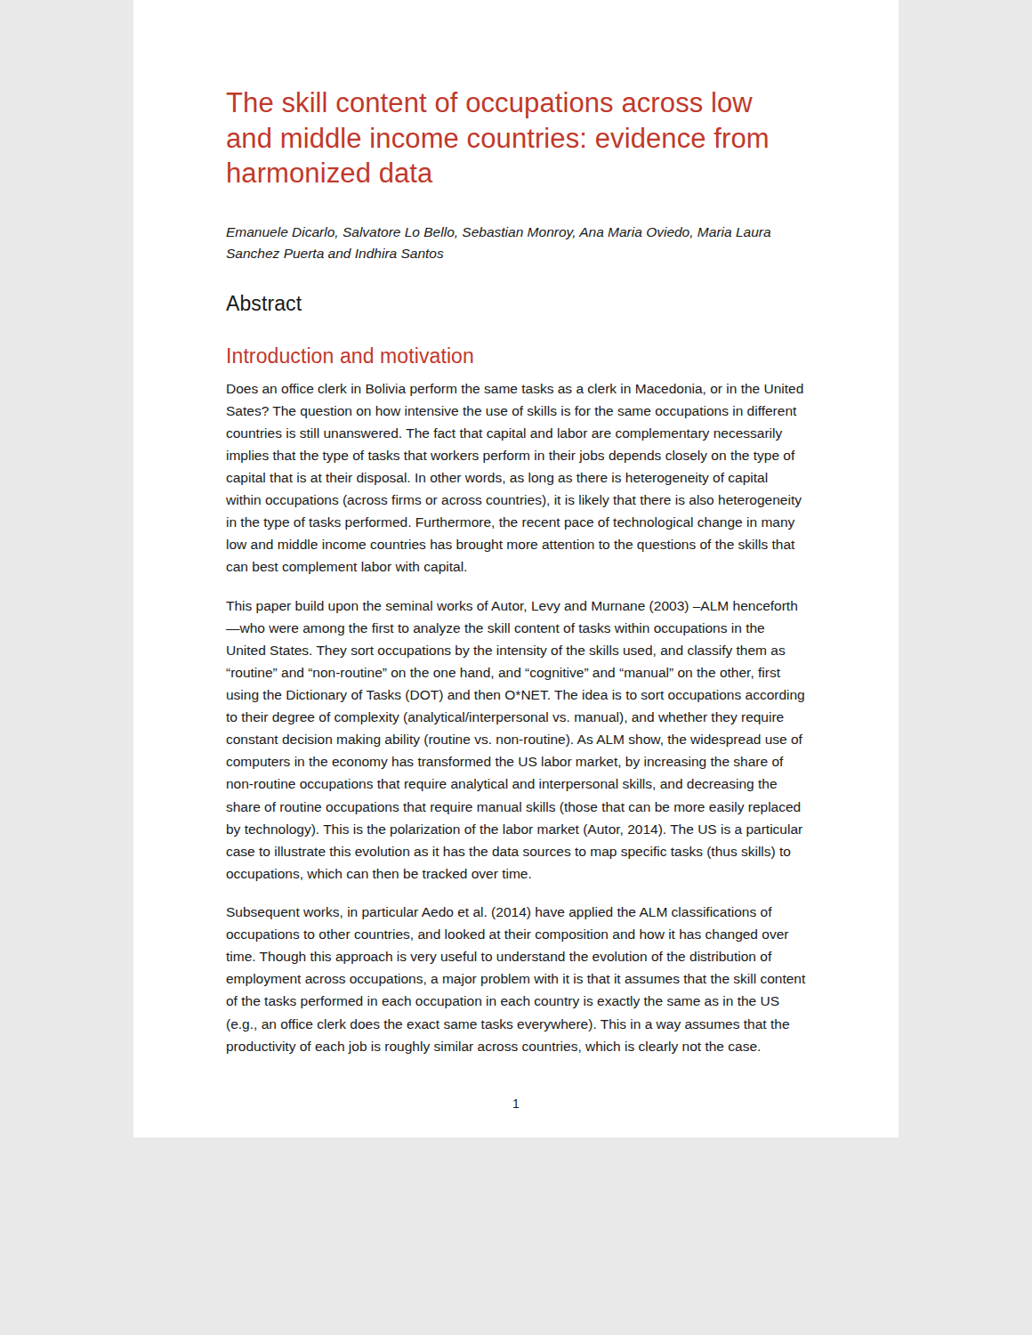The skill content of occupations across low and middle income countries: evidence from harmonized data
Emanuele Dicarlo, Salvatore Lo Bello, Sebastian Monroy, Ana Maria Oviedo, Maria Laura Sanchez Puerta and Indhira Santos
Abstract
Introduction and motivation
Does an office clerk in Bolivia perform the same tasks as a clerk in Macedonia, or in the United Sates? The question on how intensive the use of skills is for the same occupations in different countries is still unanswered. The fact that capital and labor are complementary necessarily implies that the type of tasks that workers perform in their jobs depends closely on the type of capital that is at their disposal. In other words, as long as there is heterogeneity of capital within occupations (across firms or across countries), it is likely that there is also heterogeneity in the type of tasks performed. Furthermore, the recent pace of technological change in many low and middle income countries has brought more attention to the questions of the skills that can best complement labor with capital.
This paper build upon the seminal works of Autor, Levy and Murnane (2003) –ALM henceforth—who were among the first to analyze the skill content of tasks within occupations in the United States. They sort occupations by the intensity of the skills used, and classify them as “routine” and “non-routine” on the one hand, and “cognitive” and “manual” on the other, first using the Dictionary of Tasks (DOT) and then O*NET. The idea is to sort occupations according to their degree of complexity (analytical/interpersonal vs. manual), and whether they require constant decision making ability (routine vs. non-routine). As ALM show, the widespread use of computers in the economy has transformed the US labor market, by increasing the share of non-routine occupations that require analytical and interpersonal skills, and decreasing the share of routine occupations that require manual skills (those that can be more easily replaced by technology). This is the polarization of the labor market (Autor, 2014). The US is a particular case to illustrate this evolution as it has the data sources to map specific tasks (thus skills) to occupations, which can then be tracked over time.
Subsequent works, in particular Aedo et al. (2014) have applied the ALM classifications of occupations to other countries, and looked at their composition and how it has changed over time. Though this approach is very useful to understand the evolution of the distribution of employment across occupations, a major problem with it is that it assumes that the skill content of the tasks performed in each occupation in each country is exactly the same as in the US (e.g., an office clerk does the exact same tasks everywhere). This in a way assumes that the productivity of each job is roughly similar across countries, which is clearly not the case.
1